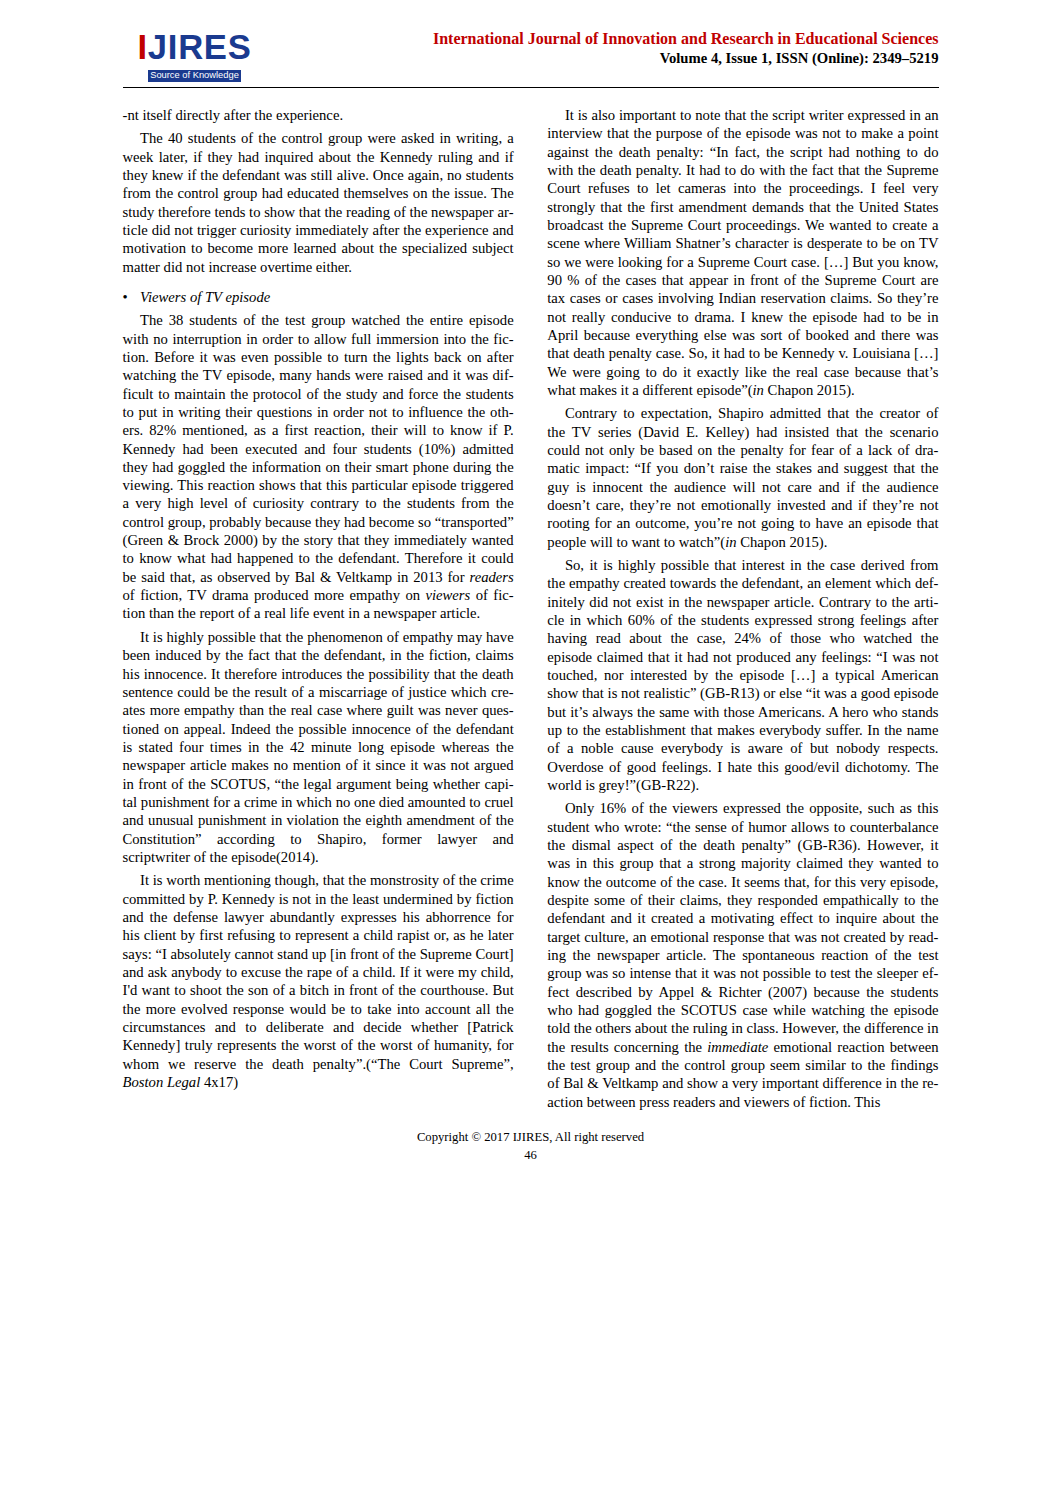IJIRES
Source of Knowledge
International Journal of Innovation and Research in Educational Sciences
Volume 4, Issue 1, ISSN (Online): 2349–5219
-nt itself directly after the experience.
The 40 students of the control group were asked in writing, a week later, if they had inquired about the Kennedy ruling and if they knew if the defendant was still alive. Once again, no students from the control group had educated themselves on the issue. The study therefore tends to show that the reading of the newspaper article did not trigger curiosity immediately after the experience and motivation to become more learned about the specialized subject matter did not increase overtime either.
Viewers of TV episode
The 38 students of the test group watched the entire episode with no interruption in order to allow full immersion into the fiction. Before it was even possible to turn the lights back on after watching the TV episode, many hands were raised and it was difficult to maintain the protocol of the study and force the students to put in writing their questions in order not to influence the others. 82% mentioned, as a first reaction, their will to know if P. Kennedy had been executed and four students (10%) admitted they had goggled the information on their smart phone during the viewing. This reaction shows that this particular episode triggered a very high level of curiosity contrary to the students from the control group, probably because they had become so “transported” (Green & Brock 2000) by the story that they immediately wanted to know what had happened to the defendant. Therefore it could be said that, as observed by Bal & Veltkamp in 2013 for readers of fiction, TV drama produced more empathy on viewers of fiction than the report of a real life event in a newspaper article.
It is highly possible that the phenomenon of empathy may have been induced by the fact that the defendant, in the fiction, claims his innocence. It therefore introduces the possibility that the death sentence could be the result of a miscarriage of justice which creates more empathy than the real case where guilt was never questioned on appeal. Indeed the possible innocence of the defendant is stated four times in the 42 minute long episode whereas the newspaper article makes no mention of it since it was not argued in front of the SCOTUS, “the legal argument being whether capital punishment for a crime in which no one died amounted to cruel and unusual punishment in violation the eighth amendment of the Constitution” according to Shapiro, former lawyer and scriptwriter of the episode(2014).
It is worth mentioning though, that the monstrosity of the crime committed by P. Kennedy is not in the least undermined by fiction and the defense lawyer abundantly expresses his abhorrence for his client by first refusing to represent a child rapist or, as he later says: “I absolutely cannot stand up [in front of the Supreme Court] and ask anybody to excuse the rape of a child. If it were my child, I'd want to shoot the son of a bitch in front of the courthouse. But the more evolved response would be to take into account all the circumstances and to deliberate and decide whether [Patrick Kennedy] truly represents the worst of the worst of humanity, for whom we reserve the death penalty”.(“The Court Supreme”, Boston Legal 4x17)
It is also important to note that the script writer expressed in an interview that the purpose of the episode was not to make a point against the death penalty: “In fact, the script had nothing to do with the death penalty. It had to do with the fact that the Supreme Court refuses to let cameras into the proceedings. I feel very strongly that the first amendment demands that the United States broadcast the Supreme Court proceedings. We wanted to create a scene where William Shatner’s character is desperate to be on TV so we were looking for a Supreme Court case. […] But you know, 90 % of the cases that appear in front of the Supreme Court are tax cases or cases involving Indian reservation claims. So they’re not really conducive to drama. I knew the episode had to be in April because everything else was sort of booked and there was that death penalty case. So, it had to be Kennedy v. Louisiana […] We were going to do it exactly like the real case because that’s what makes it a different episode”(in Chapon 2015).
Contrary to expectation, Shapiro admitted that the creator of the TV series (David E. Kelley) had insisted that the scenario could not only be based on the penalty for fear of a lack of dramatic impact: “If you don’t raise the stakes and suggest that the guy is innocent the audience will not care and if the audience doesn’t care, they’re not emotionally invested and if they’re not rooting for an outcome, you’re not going to have an episode that people will to want to watch”(in Chapon 2015).
So, it is highly possible that interest in the case derived from the empathy created towards the defendant, an element which definitely did not exist in the newspaper article. Contrary to the article in which 60% of the students expressed strong feelings after having read about the case, 24% of those who watched the episode claimed that it had not produced any feelings: “I was not touched, nor interested by the episode […] a typical American show that is not realistic” (GB-R13) or else “it was a good episode but it’s always the same with those Americans. A hero who stands up to the establishment that makes everybody suffer. In the name of a noble cause everybody is aware of but nobody respects. Overdose of good feelings. I hate this good/evil dichotomy. The world is grey!”(GB-R22).
Only 16% of the viewers expressed the opposite, such as this student who wrote: “the sense of humor allows to counterbalance the dismal aspect of the death penalty” (GB-R36). However, it was in this group that a strong majority claimed they wanted to know the outcome of the case. It seems that, for this very episode, despite some of their claims, they responded empathically to the defendant and it created a motivating effect to inquire about the target culture, an emotional response that was not created by reading the newspaper article. The spontaneous reaction of the test group was so intense that it was not possible to test the sleeper effect described by Appel & Richter (2007) because the students who had goggled the SCOTUS case while watching the episode told the others about the ruling in class. However, the difference in the results concerning the immediate emotional reaction between the test group and the control group seem similar to the findings of Bal & Veltkamp and show a very important difference in the reaction between press readers and viewers of fiction. This
Copyright © 2017 IJIRES, All right reserved
46